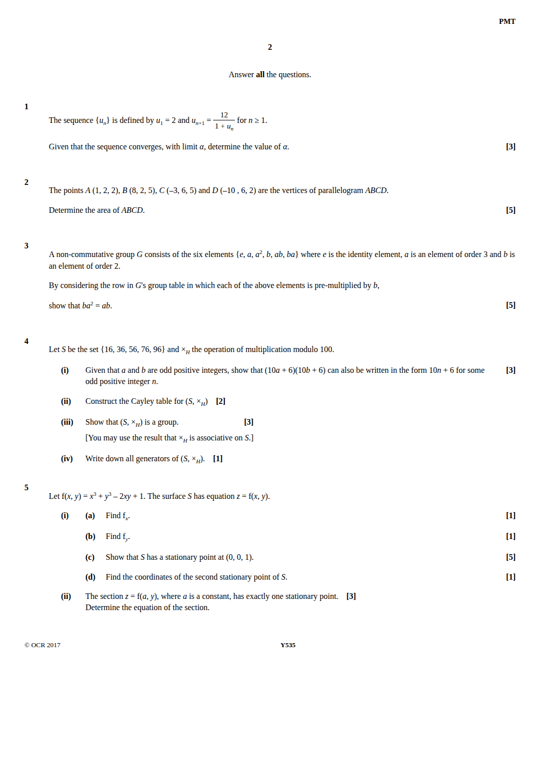PMT
2
Answer all the questions.
1
The sequence {un} is defined by u1 = 2 and un+1 = 121 + un for n ≥ 1.
[3] Given that the sequence converges, with limit α, determine the value of α.
2
The points A (1, 2, 2), B (8, 2, 5), C (–3, 6, 5) and D (–10 , 6, 2) are the vertices of parallelogram ABCD.
[5] Determine the area of ABCD.
3
A non-commutative group G consists of the six elements {e, a, a2, b, ab, ba} where e is the identity element, a is an element of order 3 and b is an element of order 2.
By considering the row in G's group table in which each of the above elements is pre-multiplied by b,
[5] show that ba2 = ab.
4
Let S be the set {16, 36, 56, 76, 96} and ×H the operation of multiplication modulo 100.
(i)
[3] Given that a and b are odd positive integers, show that (10a + 6)(10b + 6) can also be written in the form 10n + 6 for some odd positive integer n.
(ii)
[2] Construct the Cayley table for (S, ×H)
(iii)
[3] Show that (S, ×H) is a group.
[You may use the result that ×H is associative on S.]
(iv)
[1] Write down all generators of (S, ×H).
5
Let f(x, y) = x3 + y3 – 2xy + 1. The surface S has equation z = f(x, y).
(i)
(a)
[1] Find fx.
(b)
[1] Find fy.
(c)
[5] Show that S has a stationary point at (0, 0, 1).
(d)
[1] Find the coordinates of the second stationary point of S.
(ii)
[3] The section z = f(a, y), where a is a constant, has exactly one stationary point.
Determine the equation of the section.
© OCR 2017
Y535